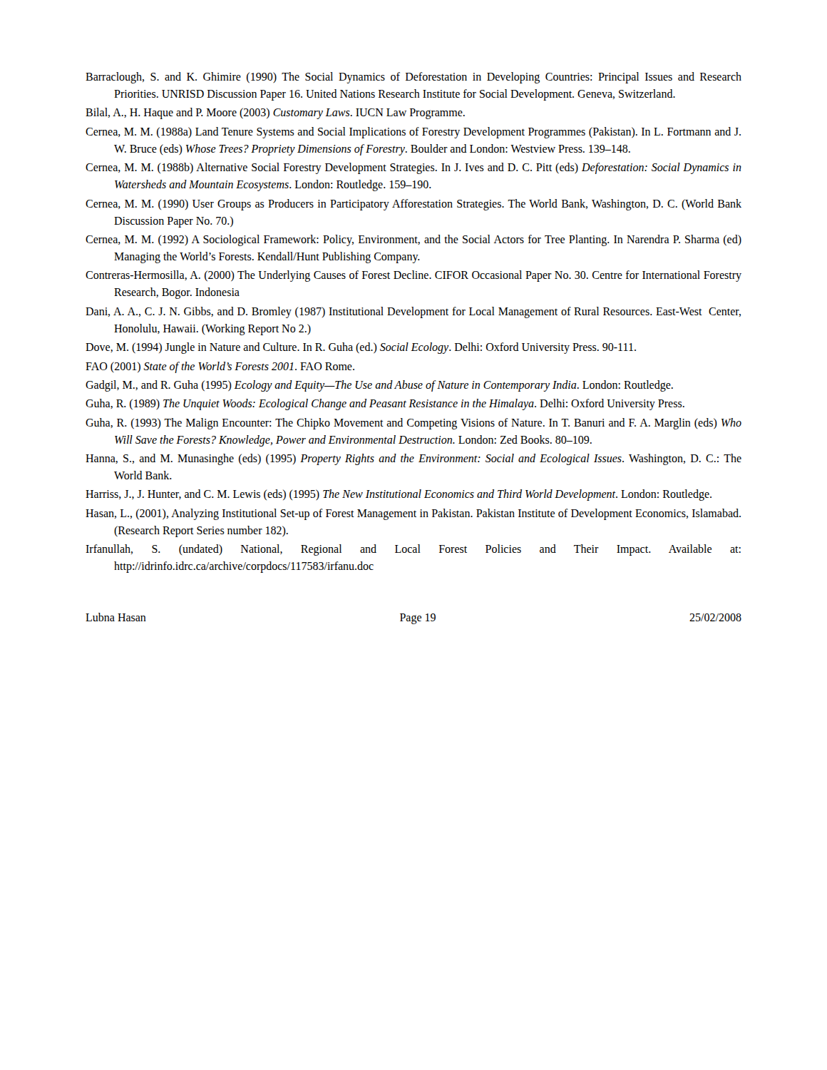Barraclough, S. and K. Ghimire (1990) The Social Dynamics of Deforestation in Developing Countries: Principal Issues and Research Priorities. UNRISD Discussion Paper 16. United Nations Research Institute for Social Development. Geneva, Switzerland.
Bilal, A., H. Haque and P. Moore (2003) Customary Laws. IUCN Law Programme.
Cernea, M. M. (1988a) Land Tenure Systems and Social Implications of Forestry Development Programmes (Pakistan). In L. Fortmann and J. W. Bruce (eds) Whose Trees? Propriety Dimensions of Forestry. Boulder and London: Westview Press. 139–148.
Cernea, M. M. (1988b) Alternative Social Forestry Development Strategies. In J. Ives and D. C. Pitt (eds) Deforestation: Social Dynamics in Watersheds and Mountain Ecosystems. London: Routledge. 159–190.
Cernea, M. M. (1990) User Groups as Producers in Participatory Afforestation Strategies. The World Bank, Washington, D. C. (World Bank Discussion Paper No. 70.)
Cernea, M. M. (1992) A Sociological Framework: Policy, Environment, and the Social Actors for Tree Planting. In Narendra P. Sharma (ed) Managing the World’s Forests. Kendall/Hunt Publishing Company.
Contreras-Hermosilla, A. (2000) The Underlying Causes of Forest Decline. CIFOR Occasional Paper No. 30. Centre for International Forestry Research, Bogor. Indonesia
Dani, A. A., C. J. N. Gibbs, and D. Bromley (1987) Institutional Development for Local Management of Rural Resources. East-West Center, Honolulu, Hawaii. (Working Report No 2.)
Dove, M. (1994) Jungle in Nature and Culture. In R. Guha (ed.) Social Ecology. Delhi: Oxford University Press. 90-111.
FAO (2001) State of the World’s Forests 2001. FAO Rome.
Gadgil, M., and R. Guha (1995) Ecology and Equity—The Use and Abuse of Nature in Contemporary India. London: Routledge.
Guha, R. (1989) The Unquiet Woods: Ecological Change and Peasant Resistance in the Himalaya. Delhi: Oxford University Press.
Guha, R. (1993) The Malign Encounter: The Chipko Movement and Competing Visions of Nature. In T. Banuri and F. A. Marglin (eds) Who Will Save the Forests? Knowledge, Power and Environmental Destruction. London: Zed Books. 80–109.
Hanna, S., and M. Munasinghe (eds) (1995) Property Rights and the Environment: Social and Ecological Issues. Washington, D. C.: The World Bank.
Harriss, J., J. Hunter, and C. M. Lewis (eds) (1995) The New Institutional Economics and Third World Development. London: Routledge.
Hasan, L., (2001), Analyzing Institutional Set-up of Forest Management in Pakistan. Pakistan Institute of Development Economics, Islamabad. (Research Report Series number 182).
Irfanullah, S. (undated) National, Regional and Local Forest Policies and Their Impact. Available at: http://idrinfo.idrc.ca/archive/corpdocs/117583/irfanu.doc
Lubna Hasan Page 19 25/02/2008